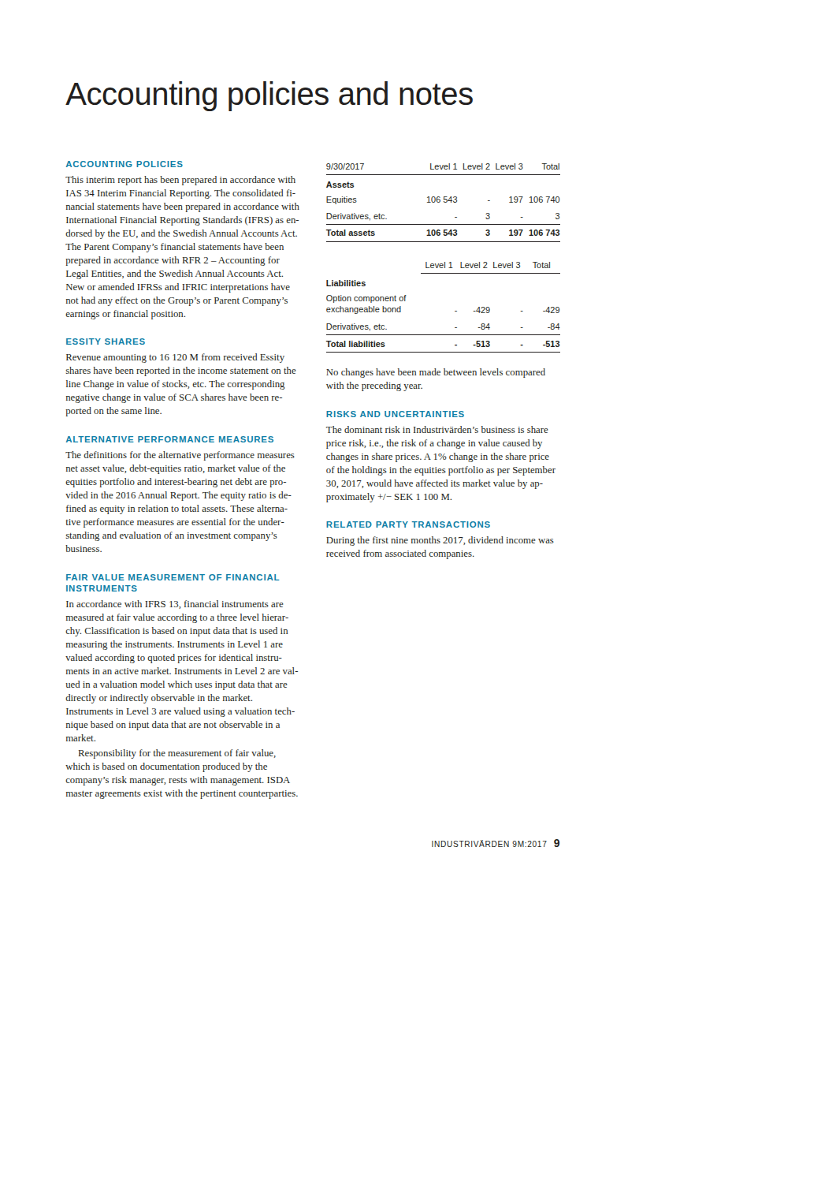Accounting policies and notes
Accounting policies
This interim report has been prepared in accordance with IAS 34 Interim Financial Reporting. The consolidated financial statements have been prepared in accordance with International Financial Reporting Standards (IFRS) as endorsed by the EU, and the Swedish Annual Accounts Act. The Parent Company’s financial statements have been prepared in accordance with RFR 2 – Accounting for Legal Entities, and the Swedish Annual Accounts Act. New or amended IFRSs and IFRIC interpretations have not had any effect on the Group’s or Parent Company’s earnings or financial position.
Essity shares
Revenue amounting to 16 120 M from received Essity shares have been reported in the income statement on the line Change in value of stocks, etc. The corresponding negative change in value of SCA shares have been reported on the same line.
Alternative performance measures
The definitions for the alternative performance measures net asset value, debt-equities ratio, market value of the equities portfolio and interest-bearing net debt are provided in the 2016 Annual Report. The equity ratio is defined as equity in relation to total assets. These alternative performance measures are essential for the understanding and evaluation of an investment company’s business.
Fair value measurement of financial instruments
In accordance with IFRS 13, financial instruments are measured at fair value according to a three level hierarchy. Classification is based on input data that is used in measuring the instruments. Instruments in Level 1 are valued according to quoted prices for identical instruments in an active market. Instruments in Level 2 are valued in a valuation model which uses input data that are directly or indirectly observable in the market. Instruments in Level 3 are valued using a valuation technique based on input data that are not observable in a market.
Responsibility for the measurement of fair value, which is based on documentation produced by the company’s risk manager, rests with management. ISDA master agreements exist with the pertinent counterparties.
| 9/30/2017 | Level 1 | Level 2 | Level 3 | Total |
| --- | --- | --- | --- | --- |
| Assets | | | | |
| Equities | 106 543 | - | 197 | 106 740 |
| Derivatives, etc. | - | 3 | - | 3 |
| Total assets | 106 543 | 3 | 197 | 106 743 |
| | Level 1 | Level 2 | Level 3 | Total |
| Liabilities | | | | |
| Option component of exchangeable bond | - | -429 | - | -429 |
| Derivatives, etc. | - | -84 | - | -84 |
| Total liabilities | - | -513 | - | -513 |
No changes have been made between levels compared with the preceding year.
Risks and uncertainties
The dominant risk in Industrivärden’s business is share price risk, i.e., the risk of a change in value caused by changes in share prices. A 1% change in the share price of the holdings in the equities portfolio as per September 30, 2017, would have affected its market value by approximately +/− SEK 1 100 M.
Related party transactions
During the first nine months 2017, dividend income was received from associated companies.
INDUSTRIVÄRDEN 9M:20179